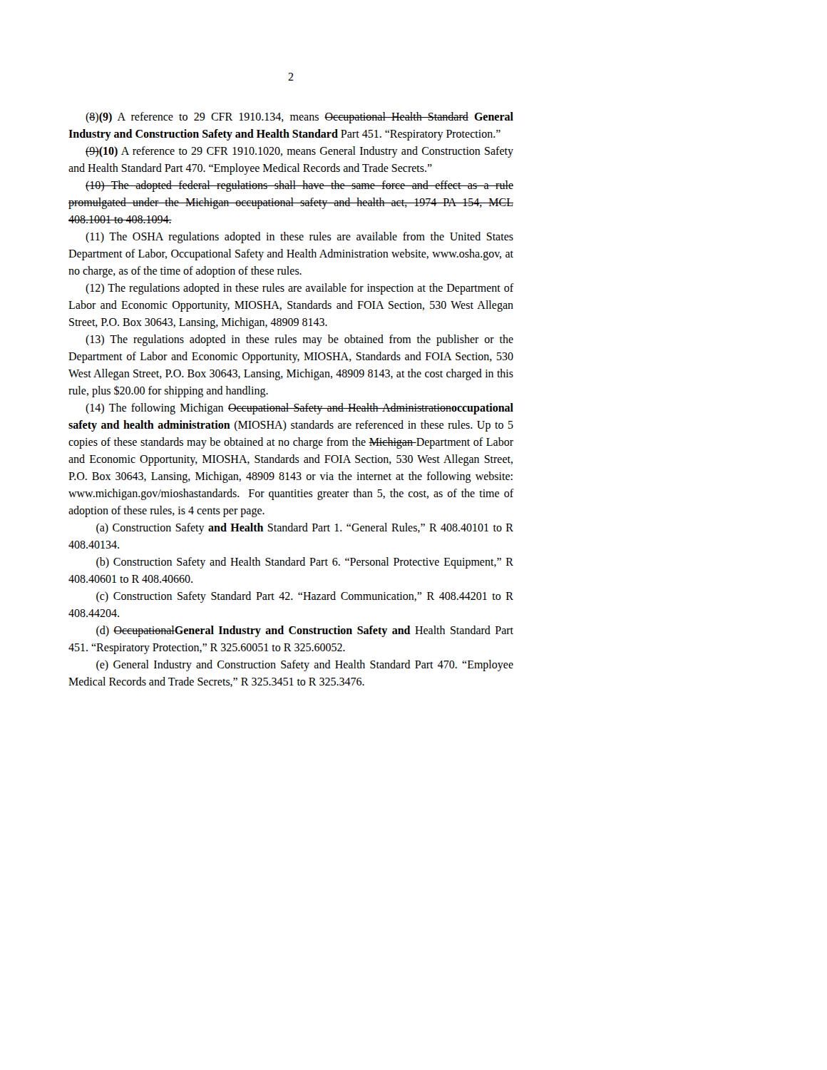2
(8)(9) A reference to 29 CFR 1910.134, means Occupational Health Standard General Industry and Construction Safety and Health Standard Part 451. “Respiratory Protection.”
(9)(10) A reference to 29 CFR 1910.1020, means General Industry and Construction Safety and Health Standard Part 470. “Employee Medical Records and Trade Secrets.”
(10) The adopted federal regulations shall have the same force and effect as a rule promulgated under the Michigan occupational safety and health act, 1974 PA 154, MCL 408.1001 to 408.1094.
(11) The OSHA regulations adopted in these rules are available from the United States Department of Labor, Occupational Safety and Health Administration website, www.osha.gov, at no charge, as of the time of adoption of these rules.
(12) The regulations adopted in these rules are available for inspection at the Department of Labor and Economic Opportunity, MIOSHA, Standards and FOIA Section, 530 West Allegan Street, P.O. Box 30643, Lansing, Michigan, 48909 8143.
(13) The regulations adopted in these rules may be obtained from the publisher or the Department of Labor and Economic Opportunity, MIOSHA, Standards and FOIA Section, 530 West Allegan Street, P.O. Box 30643, Lansing, Michigan, 48909 8143, at the cost charged in this rule, plus $20.00 for shipping and handling.
(14) The following Michigan Occupational Safety and Health Administrationoccupational safety and health administration (MIOSHA) standards are referenced in these rules. Up to 5 copies of these standards may be obtained at no charge from the Michigan Department of Labor and Economic Opportunity, MIOSHA, Standards and FOIA Section, 530 West Allegan Street, P.O. Box 30643, Lansing, Michigan, 48909 8143 or via the internet at the following website: www.michigan.gov/mioshastandards. For quantities greater than 5, the cost, as of the time of adoption of these rules, is 4 cents per page.
(a) Construction Safety and Health Standard Part 1. “General Rules,” R 408.40101 to R 408.40134.
(b) Construction Safety and Health Standard Part 6. “Personal Protective Equipment,” R 408.40601 to R 408.40660.
(c) Construction Safety Standard Part 42. “Hazard Communication,” R 408.44201 to R 408.44204.
(d) OccupationalGeneral Industry and Construction Safety and Health Standard Part 451. “Respiratory Protection,” R 325.60051 to R 325.60052.
(e) General Industry and Construction Safety and Health Standard Part 470. “Employee Medical Records and Trade Secrets,” R 325.3451 to R 325.3476.